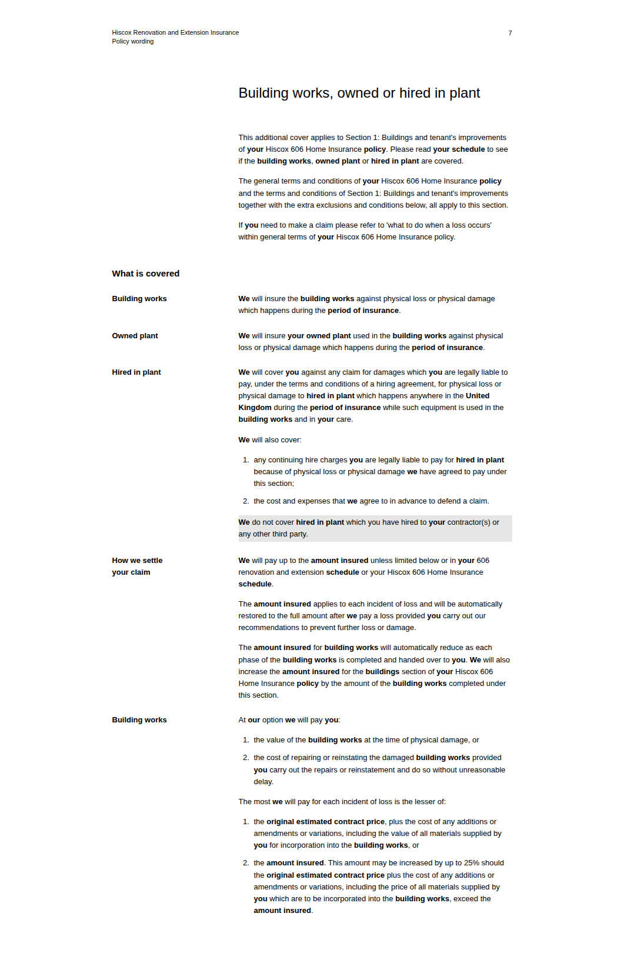Hiscox Renovation and Extension Insurance
Policy wording
7
Building works, owned or hired in plant
This additional cover applies to Section 1: Buildings and tenant's improvements of your Hiscox 606 Home Insurance policy. Please read your schedule to see if the building works, owned plant or hired in plant are covered.
The general terms and conditions of your Hiscox 606 Home Insurance policy and the terms and conditions of Section 1: Buildings and tenant's improvements together with the extra exclusions and conditions below, all apply to this section.
If you need to make a claim please refer to 'what to do when a loss occurs' within general terms of your Hiscox 606 Home Insurance policy.
What is covered
Building works
We will insure the building works against physical loss or physical damage which happens during the period of insurance.
Owned plant
We will insure your owned plant used in the building works against physical loss or physical damage which happens during the period of insurance.
Hired in plant
We will cover you against any claim for damages which you are legally liable to pay, under the terms and conditions of a hiring agreement, for physical loss or physical damage to hired in plant which happens anywhere in the United Kingdom during the period of insurance while such equipment is used in the building works and in your care.
We will also cover:
any continuing hire charges you are legally liable to pay for hired in plant because of physical loss or physical damage we have agreed to pay under this section;
the cost and expenses that we agree to in advance to defend a claim.
We do not cover hired in plant which you have hired to your contractor(s) or any other third party.
How we settle
your claim
We will pay up to the amount insured unless limited below or in your 606 renovation and extension schedule or your Hiscox 606 Home Insurance schedule.
The amount insured applies to each incident of loss and will be automatically restored to the full amount after we pay a loss provided you carry out our recommendations to prevent further loss or damage.
The amount insured for building works will automatically reduce as each phase of the building works is completed and handed over to you. We will also increase the amount insured for the buildings section of your Hiscox 606 Home Insurance policy by the amount of the building works completed under this section.
Building works
At our option we will pay you:
the value of the building works at the time of physical damage, or
the cost of repairing or reinstating the damaged building works provided you carry out the repairs or reinstatement and do so without unreasonable delay.
The most we will pay for each incident of loss is the lesser of:
the original estimated contract price, plus the cost of any additions or amendments or variations, including the value of all materials supplied by you for incorporation into the building works, or
the amount insured. This amount may be increased by up to 25% should the original estimated contract price plus the cost of any additions or amendments or variations, including the price of all materials supplied by you which are to be incorporated into the building works, exceed the amount insured.